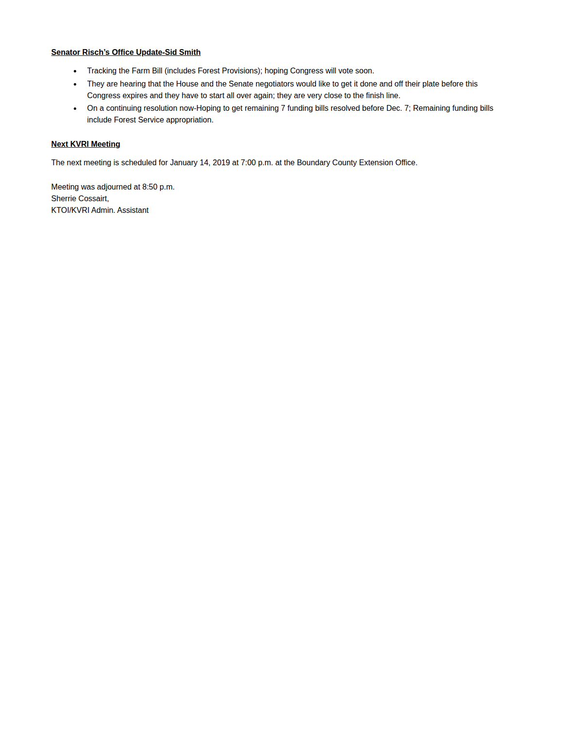Senator Risch’s Office Update-Sid Smith
Tracking the Farm Bill (includes Forest Provisions); hoping Congress will vote soon.
They are hearing that the House and the Senate negotiators would like to get it done and off their plate before this Congress expires and they have to start all over again; they are very close to the finish line.
On a continuing resolution now-Hoping to get remaining 7 funding bills resolved before Dec. 7; Remaining funding bills include Forest Service appropriation.
Next KVRI Meeting
The next meeting is scheduled for January 14, 2019 at 7:00 p.m. at the Boundary County Extension Office.
Meeting was adjourned at 8:50 p.m.
Sherrie Cossairt,
KTOI/KVRI Admin. Assistant